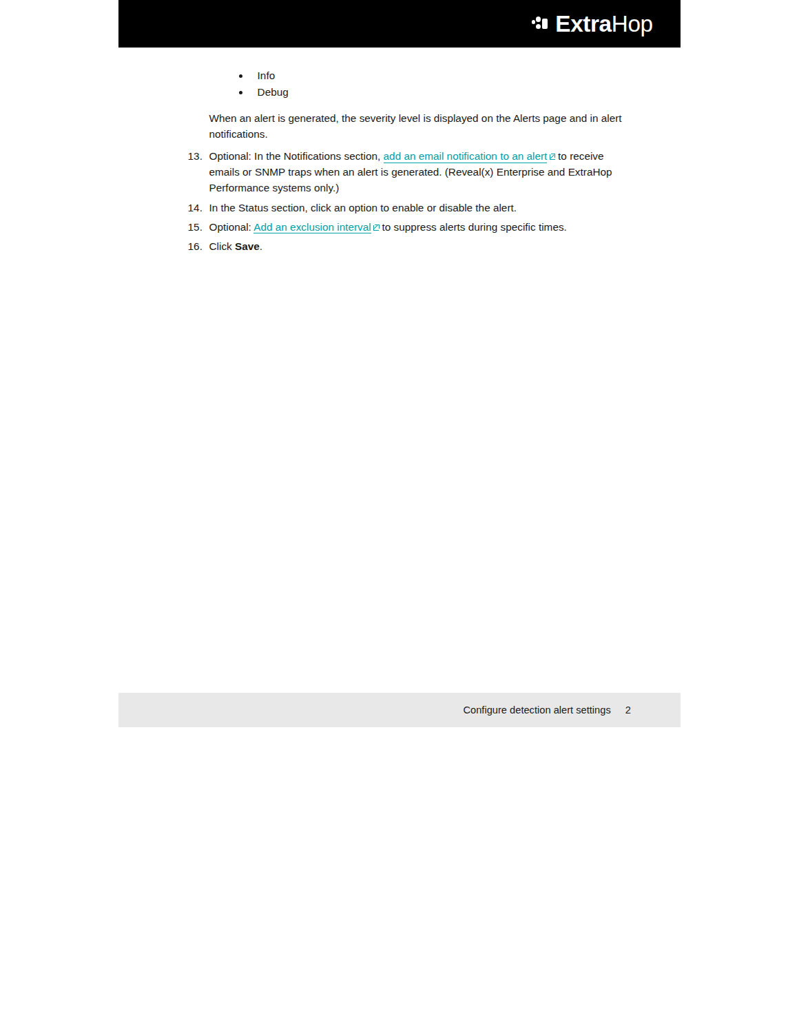ExtraHop
Info
Debug
When an alert is generated, the severity level is displayed on the Alerts page and in alert notifications.
Optional: In the Notifications section, add an email notification to an alert to receive emails or SNMP traps when an alert is generated. (Reveal(x) Enterprise and ExtraHop Performance systems only.)
In the Status section, click an option to enable or disable the alert.
Optional: Add an exclusion interval to suppress alerts during specific times.
Click Save.
Configure detection alert settings 2